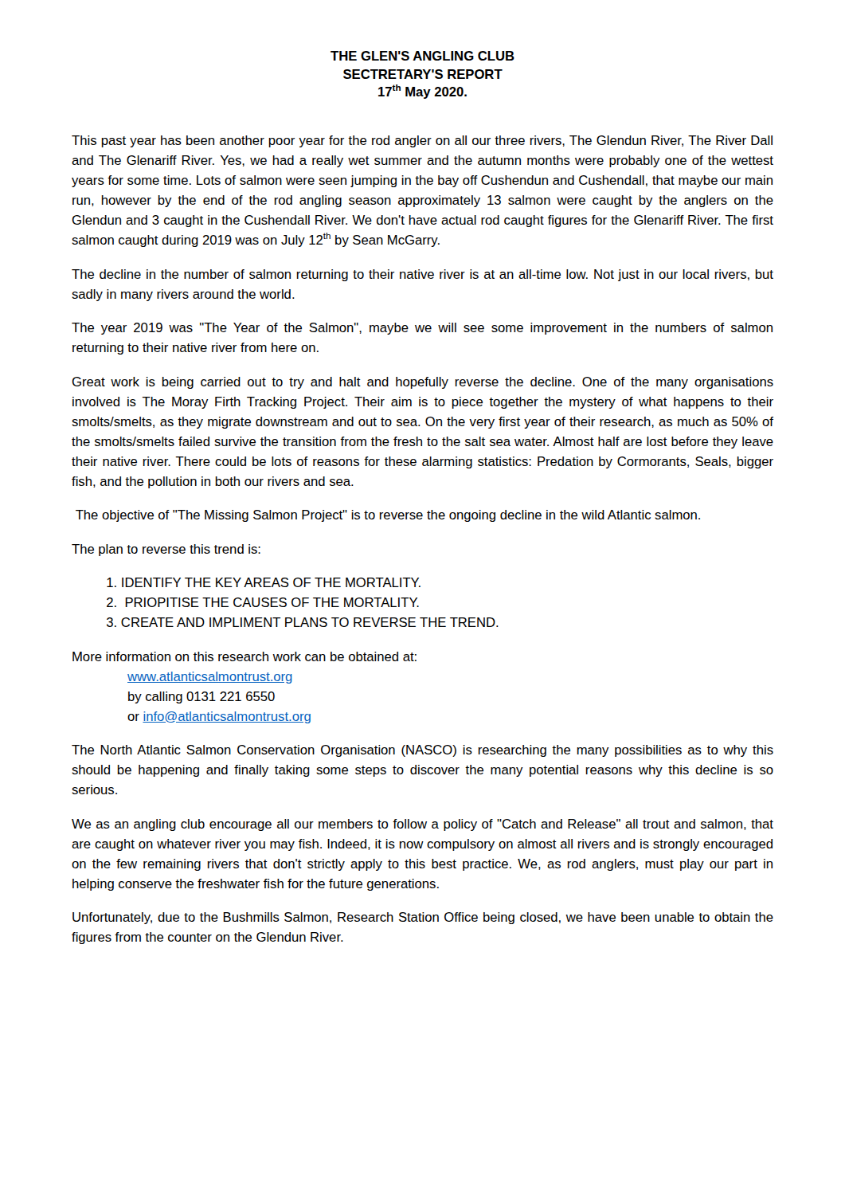THE GLEN'S ANGLING CLUB SECTRETARY'S REPORT 17th May 2020.
This past year has been another poor year for the rod angler on all our three rivers, The Glendun River, The River Dall and The Glenariff River. Yes, we had a really wet summer and the autumn months were probably one of the wettest years for some time. Lots of salmon were seen jumping in the bay off Cushendun and Cushendall, that maybe our main run, however by the end of the rod angling season approximately 13 salmon were caught by the anglers on the Glendun and 3 caught in the Cushendall River. We don't have actual rod caught figures for the Glenariff River. The first salmon caught during 2019 was on July 12th by Sean McGarry.
The decline in the number of salmon returning to their native river is at an all-time low. Not just in our local rivers, but sadly in many rivers around the world.
The year 2019 was "The Year of the Salmon", maybe we will see some improvement in the numbers of salmon returning to their native river from here on.
Great work is being carried out to try and halt and hopefully reverse the decline. One of the many organisations involved is The Moray Firth Tracking Project. Their aim is to piece together the mystery of what happens to their smolts/smelts, as they migrate downstream and out to sea. On the very first year of their research, as much as 50% of the smolts/smelts failed survive the transition from the fresh to the salt sea water. Almost half are lost before they leave their native river. There could be lots of reasons for these alarming statistics: Predation by Cormorants, Seals, bigger fish, and the pollution in both our rivers and sea.
The objective of "The Missing Salmon Project" is to reverse the ongoing decline in the wild Atlantic salmon.
The plan to reverse this trend is:
1. IDENTIFY THE KEY AREAS OF THE MORTALITY.
2. PRIOPITISE THE CAUSES OF THE MORTALITY.
3. CREATE AND IMPLIMENT PLANS TO REVERSE THE TREND.
More information on this research work can be obtained at:
www.atlanticsalmontrust.org
by calling 0131 221 6550
or info@atlanticsalmontrust.org
The North Atlantic Salmon Conservation Organisation (NASCO) is researching the many possibilities as to why this should be happening and finally taking some steps to discover the many potential reasons why this decline is so serious.
We as an angling club encourage all our members to follow a policy of "Catch and Release" all trout and salmon, that are caught on whatever river you may fish. Indeed, it is now compulsory on almost all rivers and is strongly encouraged on the few remaining rivers that don't strictly apply to this best practice. We, as rod anglers, must play our part in helping conserve the freshwater fish for the future generations.
Unfortunately, due to the Bushmills Salmon, Research Station Office being closed, we have been unable to obtain the figures from the counter on the Glendun River.